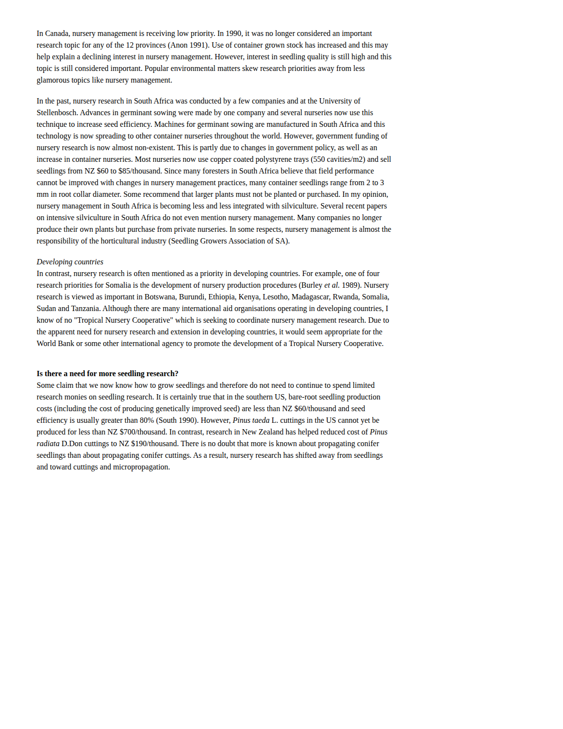In Canada, nursery management is receiving low priority. In 1990, it was no longer considered an important research topic for any of the 12 provinces (Anon 1991). Use of container grown stock has increased and this may help explain a declining interest in nursery management. However, interest in seedling quality is still high and this topic is still considered important. Popular environmental matters skew research priorities away from less glamorous topics like nursery management.
In the past, nursery research in South Africa was conducted by a few companies and at the University of Stellenbosch. Advances in germinant sowing were made by one company and several nurseries now use this technique to increase seed efficiency. Machines for germinant sowing are manufactured in South Africa and this technology is now spreading to other container nurseries throughout the world. However, government funding of nursery research is now almost non-existent. This is partly due to changes in government policy, as well as an increase in container nurseries. Most nurseries now use copper coated polystyrene trays (550 cavities/m2) and sell seedlings from NZ $60 to $85/thousand. Since many foresters in South Africa believe that field performance cannot be improved with changes in nursery management practices, many container seedlings range from 2 to 3 mm in root collar diameter. Some recommend that larger plants must not be planted or purchased. In my opinion, nursery management in South Africa is becoming less and less integrated with silviculture. Several recent papers on intensive silviculture in South Africa do not even mention nursery management. Many companies no longer produce their own plants but purchase from private nurseries. In some respects, nursery management is almost the responsibility of the horticultural industry (Seedling Growers Association of SA).
Developing countries
In contrast, nursery research is often mentioned as a priority in developing countries. For example, one of four research priorities for Somalia is the development of nursery production procedures (Burley et al. 1989). Nursery research is viewed as important in Botswana, Burundi, Ethiopia, Kenya, Lesotho, Madagascar, Rwanda, Somalia, Sudan and Tanzania. Although there are many international aid organisations operating in developing countries, I know of no "Tropical Nursery Cooperative" which is seeking to coordinate nursery management research. Due to the apparent need for nursery research and extension in developing countries, it would seem appropriate for the World Bank or some other international agency to promote the development of a Tropical Nursery Cooperative.
Is there a need for more seedling research?
Some claim that we now know how to grow seedlings and therefore do not need to continue to spend limited research monies on seedling research. It is certainly true that in the southern US, bare-root seedling production costs (including the cost of producing genetically improved seed) are less than NZ $60/thousand and seed efficiency is usually greater than 80% (South 1990). However, Pinus taeda L. cuttings in the US cannot yet be produced for less than NZ $700/thousand. In contrast, research in New Zealand has helped reduced cost of Pinus radiata D.Don cuttings to NZ $190/thousand. There is no doubt that more is known about propagating conifer seedlings than about propagating conifer cuttings. As a result, nursery research has shifted away from seedlings and toward cuttings and micropropagation.